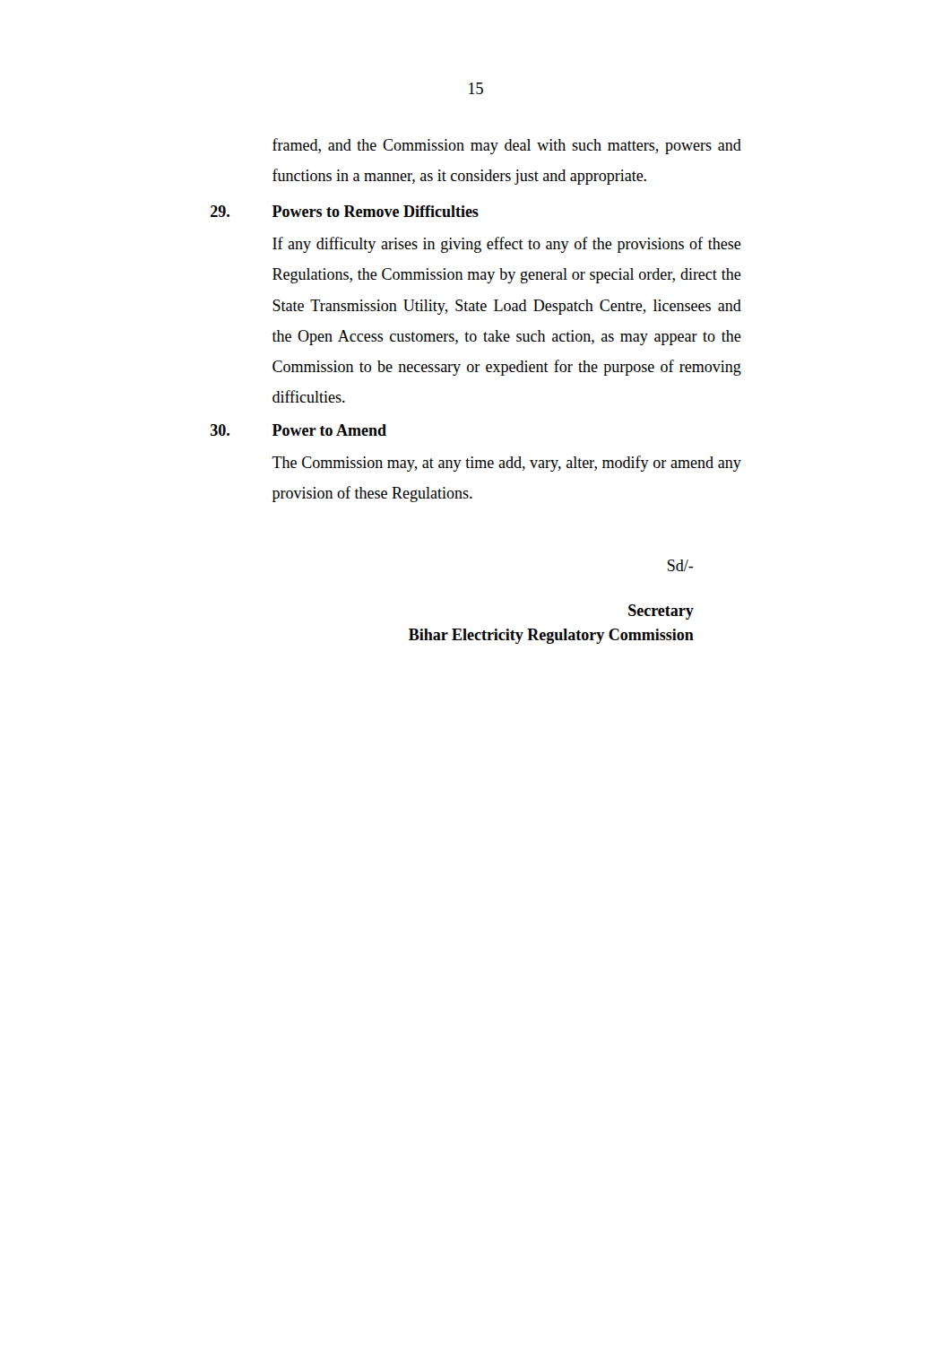15
framed, and the Commission may deal with such matters, powers and functions in a manner, as it considers just and appropriate.
29.
Powers to Remove Difficulties
If any difficulty arises in giving effect to any of the provisions of these Regulations, the Commission may by general or special order, direct the State Transmission Utility, State Load Despatch Centre, licensees and the Open Access customers, to take such action, as may appear to the Commission to be necessary or expedient for the purpose of removing difficulties.
30.
Power to Amend
The Commission may, at any time add, vary, alter, modify or amend any provision of these Regulations.
Sd/-
Secretary
Bihar Electricity Regulatory Commission